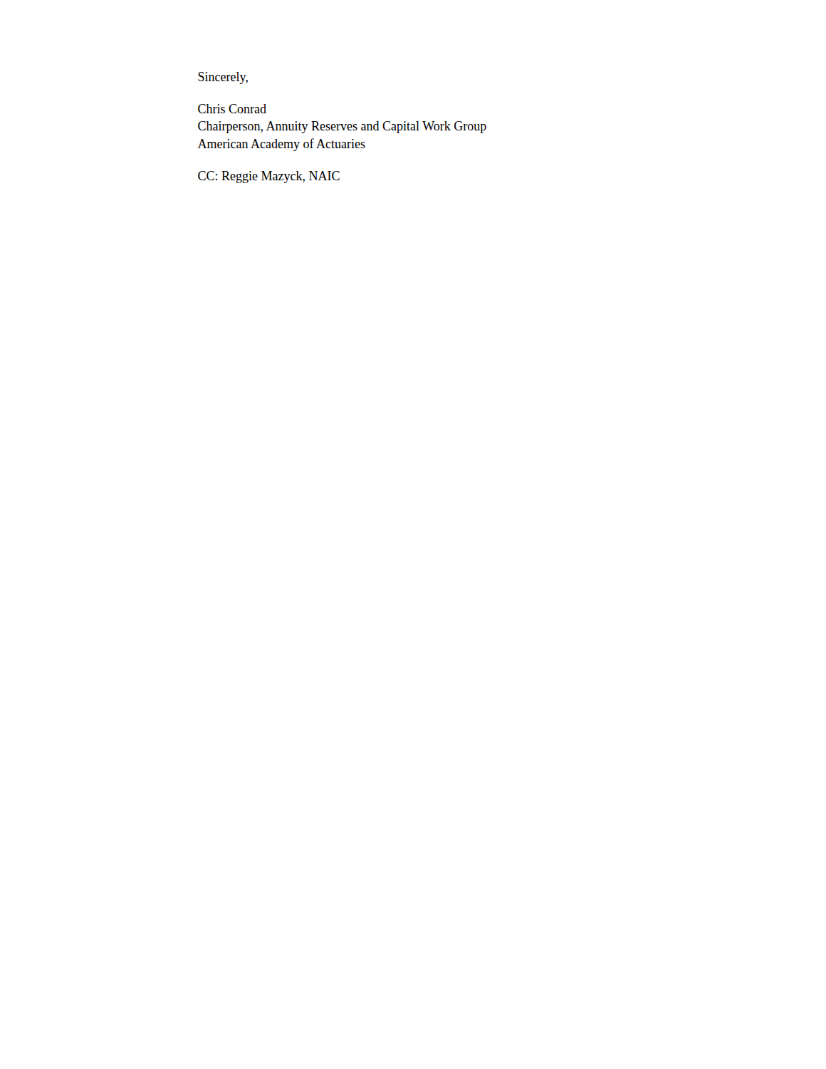Sincerely,
Chris Conrad
Chairperson, Annuity Reserves and Capital Work Group
American Academy of Actuaries
CC: Reggie Mazyck, NAIC